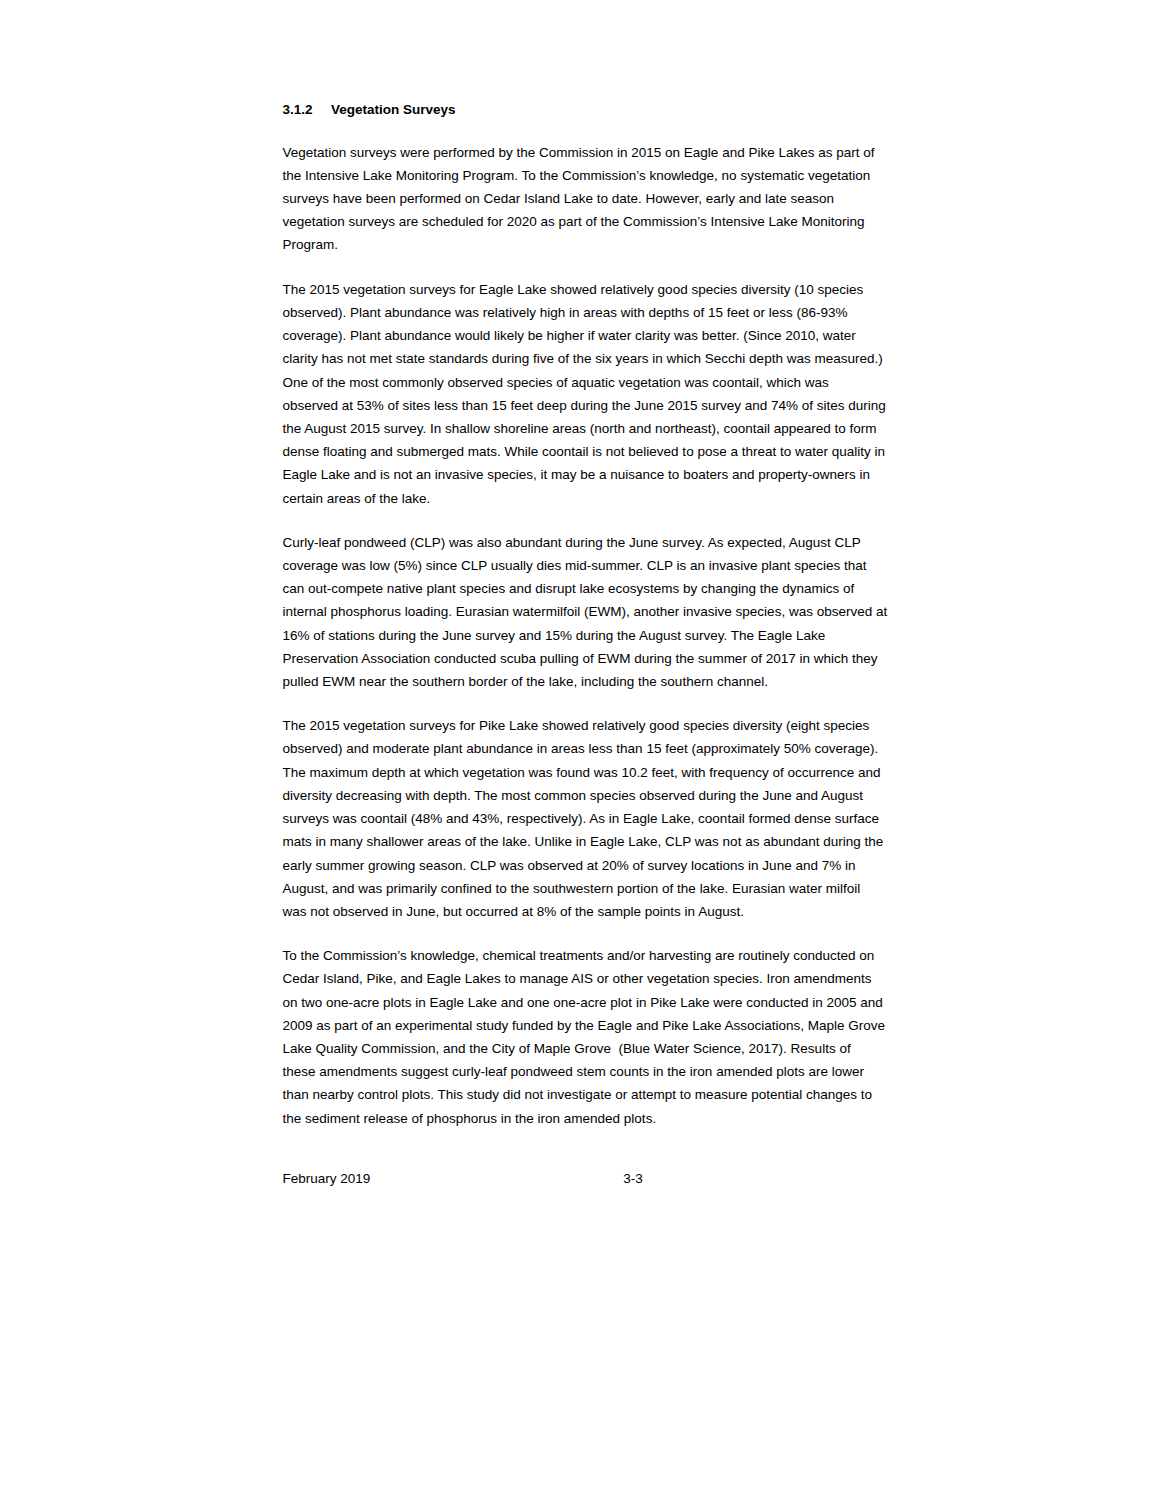3.1.2 Vegetation Surveys
Vegetation surveys were performed by the Commission in 2015 on Eagle and Pike Lakes as part of the Intensive Lake Monitoring Program. To the Commission’s knowledge, no systematic vegetation surveys have been performed on Cedar Island Lake to date. However, early and late season vegetation surveys are scheduled for 2020 as part of the Commission’s Intensive Lake Monitoring Program.
The 2015 vegetation surveys for Eagle Lake showed relatively good species diversity (10 species observed). Plant abundance was relatively high in areas with depths of 15 feet or less (86-93% coverage). Plant abundance would likely be higher if water clarity was better. (Since 2010, water clarity has not met state standards during five of the six years in which Secchi depth was measured.) One of the most commonly observed species of aquatic vegetation was coontail, which was observed at 53% of sites less than 15 feet deep during the June 2015 survey and 74% of sites during the August 2015 survey. In shallow shoreline areas (north and northeast), coontail appeared to form dense floating and submerged mats. While coontail is not believed to pose a threat to water quality in Eagle Lake and is not an invasive species, it may be a nuisance to boaters and property-owners in certain areas of the lake.
Curly-leaf pondweed (CLP) was also abundant during the June survey. As expected, August CLP coverage was low (5%) since CLP usually dies mid-summer. CLP is an invasive plant species that can out-compete native plant species and disrupt lake ecosystems by changing the dynamics of internal phosphorus loading. Eurasian watermilfoil (EWM), another invasive species, was observed at 16% of stations during the June survey and 15% during the August survey. The Eagle Lake Preservation Association conducted scuba pulling of EWM during the summer of 2017 in which they pulled EWM near the southern border of the lake, including the southern channel.
The 2015 vegetation surveys for Pike Lake showed relatively good species diversity (eight species observed) and moderate plant abundance in areas less than 15 feet (approximately 50% coverage). The maximum depth at which vegetation was found was 10.2 feet, with frequency of occurrence and diversity decreasing with depth. The most common species observed during the June and August surveys was coontail (48% and 43%, respectively). As in Eagle Lake, coontail formed dense surface mats in many shallower areas of the lake. Unlike in Eagle Lake, CLP was not as abundant during the early summer growing season. CLP was observed at 20% of survey locations in June and 7% in August, and was primarily confined to the southwestern portion of the lake. Eurasian water milfoil was not observed in June, but occurred at 8% of the sample points in August.
To the Commission’s knowledge, chemical treatments and/or harvesting are routinely conducted on Cedar Island, Pike, and Eagle Lakes to manage AIS or other vegetation species. Iron amendments on two one-acre plots in Eagle Lake and one one-acre plot in Pike Lake were conducted in 2005 and 2009 as part of an experimental study funded by the Eagle and Pike Lake Associations, Maple Grove Lake Quality Commission, and the City of Maple Grove (Blue Water Science, 2017). Results of these amendments suggest curly-leaf pondweed stem counts in the iron amended plots are lower than nearby control plots. This study did not investigate or attempt to measure potential changes to the sediment release of phosphorus in the iron amended plots.
February 2019 3-3